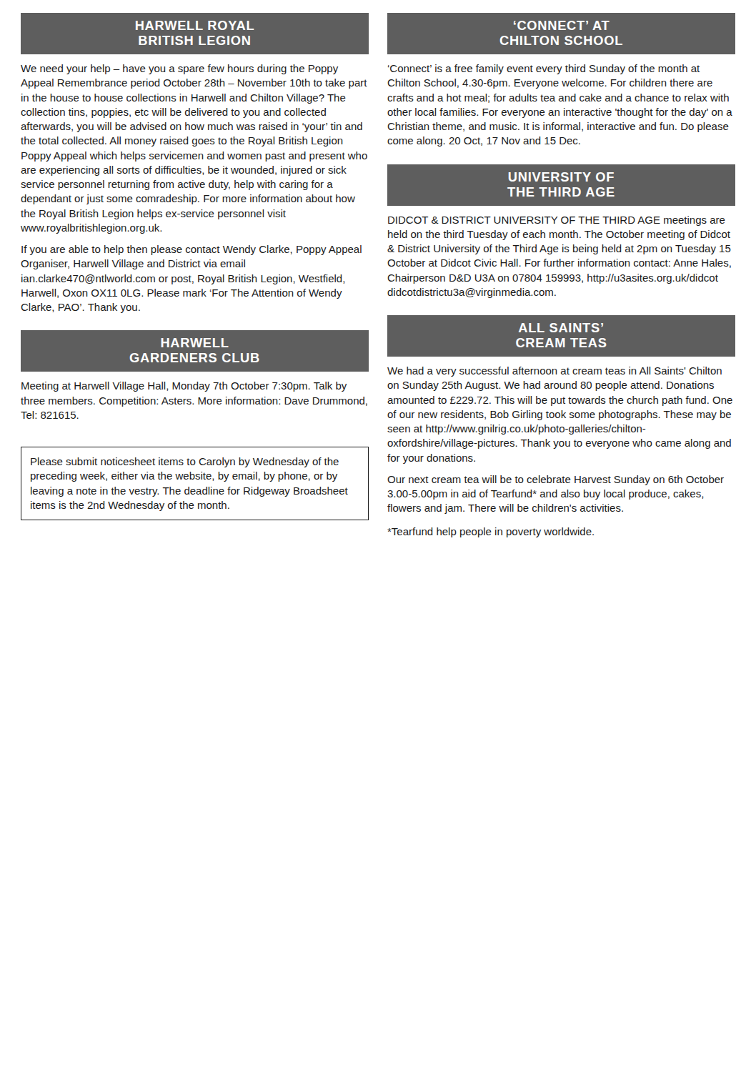Harwell Royal
British Legion
We need your help – have you a spare few hours during the Poppy Appeal Remembrance period October 28th – November 10th to take part in the house to house collections in Harwell and Chilton Village? The collection tins, poppies, etc will be delivered to you and collected afterwards, you will be advised on how much was raised in ‘your’ tin and the total collected. All money raised goes to the Royal British Legion Poppy Appeal which helps servicemen and women past and present who are experiencing all sorts of difficulties, be it wounded, injured or sick service personnel returning from active duty, help with caring for a dependant or just some comradeship. For more information about how the Royal British Legion helps ex-service personnel visit www.royalbritishlegion.org.uk.
If you are able to help then please contact Wendy Clarke, Poppy Appeal Organiser, Harwell Village and District via email ian.clarke470@ntlworld.com or post, Royal British Legion, Westfield, Harwell, Oxon OX11 0LG. Please mark ‘For The Attention of Wendy Clarke, PAO’. Thank you.
Harwell
Gardeners Club
Meeting at Harwell Village Hall, Monday 7th October 7:30pm. Talk by three members. Competition: Asters. More information: Dave Drummond, Tel: 821615.
Please submit noticesheet items to Carolyn by Wednesday of the preceding week, either via the website, by email, by phone, or by leaving a note in the vestry. The deadline for Ridgeway Broadsheet items is the 2nd Wednesday of the month.
‘Connect’ at
Chilton School
‘Connect’ is a free family event every third Sunday of the month at Chilton School, 4.30-6pm. Everyone welcome. For children there are crafts and a hot meal; for adults tea and cake and a chance to relax with other local families. For everyone an interactive 'thought for the day' on a Christian theme, and music. It is informal, interactive and fun. Do please come along. 20 Oct, 17 Nov and 15 Dec.
University of
the Third Age
DIDCOT & DISTRICT UNIVERSITY OF THE THIRD AGE meetings are held on the third Tuesday of each month. The October meeting of Didcot & District University of the Third Age is being held at 2pm on Tuesday 15 October at Didcot Civic Hall. For further information contact: Anne Hales, Chairperson D&D U3A on 07804 159993, http://u3asites.org.uk/didcot didcotdistrictu3a@virginmedia.com.
All Saints’
Cream Teas
We had a very successful afternoon at cream teas in All Saints' Chilton on Sunday 25th August. We had around 80 people attend. Donations amounted to £229.72. This will be put towards the church path fund. One of our new residents, Bob Girling took some photographs. These may be seen at http://www.gnilrig.co.uk/photo-galleries/chilton-oxfordshire/village-pictures. Thank you to everyone who came along and for your donations.
Our next cream tea will be to celebrate Harvest Sunday on 6th October 3.00-5.00pm in aid of Tearfund* and also buy local produce, cakes, flowers and jam. There will be children's activities.
*Tearfund help people in poverty worldwide.